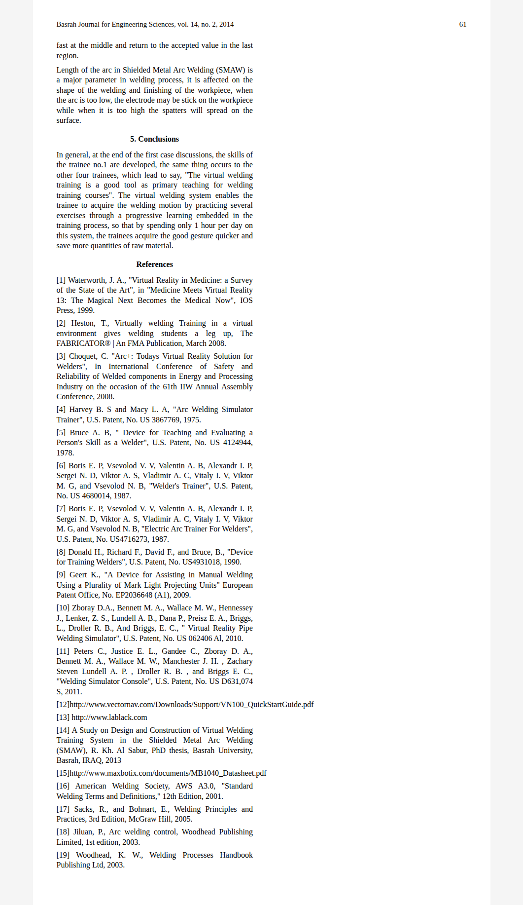Basrah Journal for Engineering Sciences, vol. 14, no. 2, 2014
61
fast at the middle and return to the accepted value in the last region.
Length of the arc in Shielded Metal Arc Welding (SMAW) is a major parameter in welding process, it is affected on the shape of the welding and finishing of the workpiece, when the arc is too low, the electrode may be stick on the workpiece while when it is too high the spatters will spread on the surface.
5. Conclusions
In general, at the end of the first case discussions, the skills of the trainee no.1 are developed, the same thing occurs to the other four trainees, which lead to say, "The virtual welding training is a good tool as primary teaching for welding training courses". The virtual welding system enables the trainee to acquire the welding motion by practicing several exercises through a progressive learning embedded in the training process, so that by spending only 1 hour per day on this system, the trainees acquire the good gesture quicker and save more quantities of raw material.
References
[1] Waterworth, J. A., "Virtual Reality in Medicine: a Survey of the State of the Art", in "Medicine Meets Virtual Reality 13: The Magical Next Becomes the Medical Now", IOS Press, 1999.
[2] Heston, T., Virtually welding Training in a virtual environment gives welding students a leg up, The FABRICATOR® | An FMA Publication, March 2008.
[3] Choquet, C. "Arc+: Todays Virtual Reality Solution for Welders", In International Conference of Safety and Reliability of Welded components in Energy and Processing Industry on the occasion of the 61th IIW Annual Assembly Conference, 2008.
[4] Harvey B. S and Macy L. A, "Arc Welding Simulator Trainer", U.S. Patent, No. US 3867769, 1975.
[5] Bruce A. B, " Device for Teaching and Evaluating a Person's Skill as a Welder", U.S. Patent, No. US 4124944, 1978.
[6] Boris E. P, Vsevolod V. V, Valentin A. B, Alexandr I. P, Sergei N. D, Viktor A. S, Vladimir A. C, Vitaly I. V, Viktor M. G, and Vsevolod N. B, "Welder's Trainer", U.S. Patent, No. US 4680014, 1987.
[7] Boris E. P, Vsevolod V. V, Valentin A. B, Alexandr I. P, Sergei N. D, Viktor A. S, Vladimir A. C, Vitaly I. V, Viktor M. G, and Vsevolod N. B, "Electric Arc Trainer For Welders", U.S. Patent, No. US4716273, 1987.
[8] Donald H., Richard F., David F., and Bruce, B., "Device for Training Welders", U.S. Patent, No. US4931018, 1990.
[9] Geert K., "A Device for Assisting in Manual Welding Using a Plurality of Mark Light Projecting Units" European Patent Office, No. EP2036648 (A1), 2009.
[10] Zboray D.A., Bennett M. A., Wallace M. W., Hennessey J., Lenker, Z. S., Lundell A. B., Dana P., Preisz E. A., Briggs, L., Droller R. B., And Briggs, E. C., " Virtual Reality Pipe Welding Simulator", U.S. Patent, No. US 062406 Al, 2010.
[11] Peters C., Justice E. L., Gandee C., Zboray D. A., Bennett M. A., Wallace M. W., Manchester J. H. , Zachary Steven Lundell A. P. , Droller R. B. , and Briggs E. C., "Welding Simulator Console", U.S. Patent, No. US D631,074 S, 2011.
[12]http://www.vectornav.com/Downloads/Support/VN100_QuickStartGuide.pdf
[13] http://www.lablack.com
[14] A Study on Design and Construction of Virtual Welding Training System in the Shielded Metal Arc Welding (SMAW), R. Kh. Al Sabur, PhD thesis, Basrah University, Basrah, IRAQ, 2013
[15]http://www.maxbotix.com/documents/MB1040_Datasheet.pdf
[16] American Welding Society, AWS A3.0, "Standard Welding Terms and Definitions," 12th Edition, 2001.
[17] Sacks, R., and Bohnart, E., Welding Principles and Practices, 3rd Edition, McGraw Hill, 2005.
[18] Jiluan, P., Arc welding control, Woodhead Publishing Limited, 1st edition, 2003.
[19] Woodhead, K. W., Welding Processes Handbook Publishing Ltd, 2003.